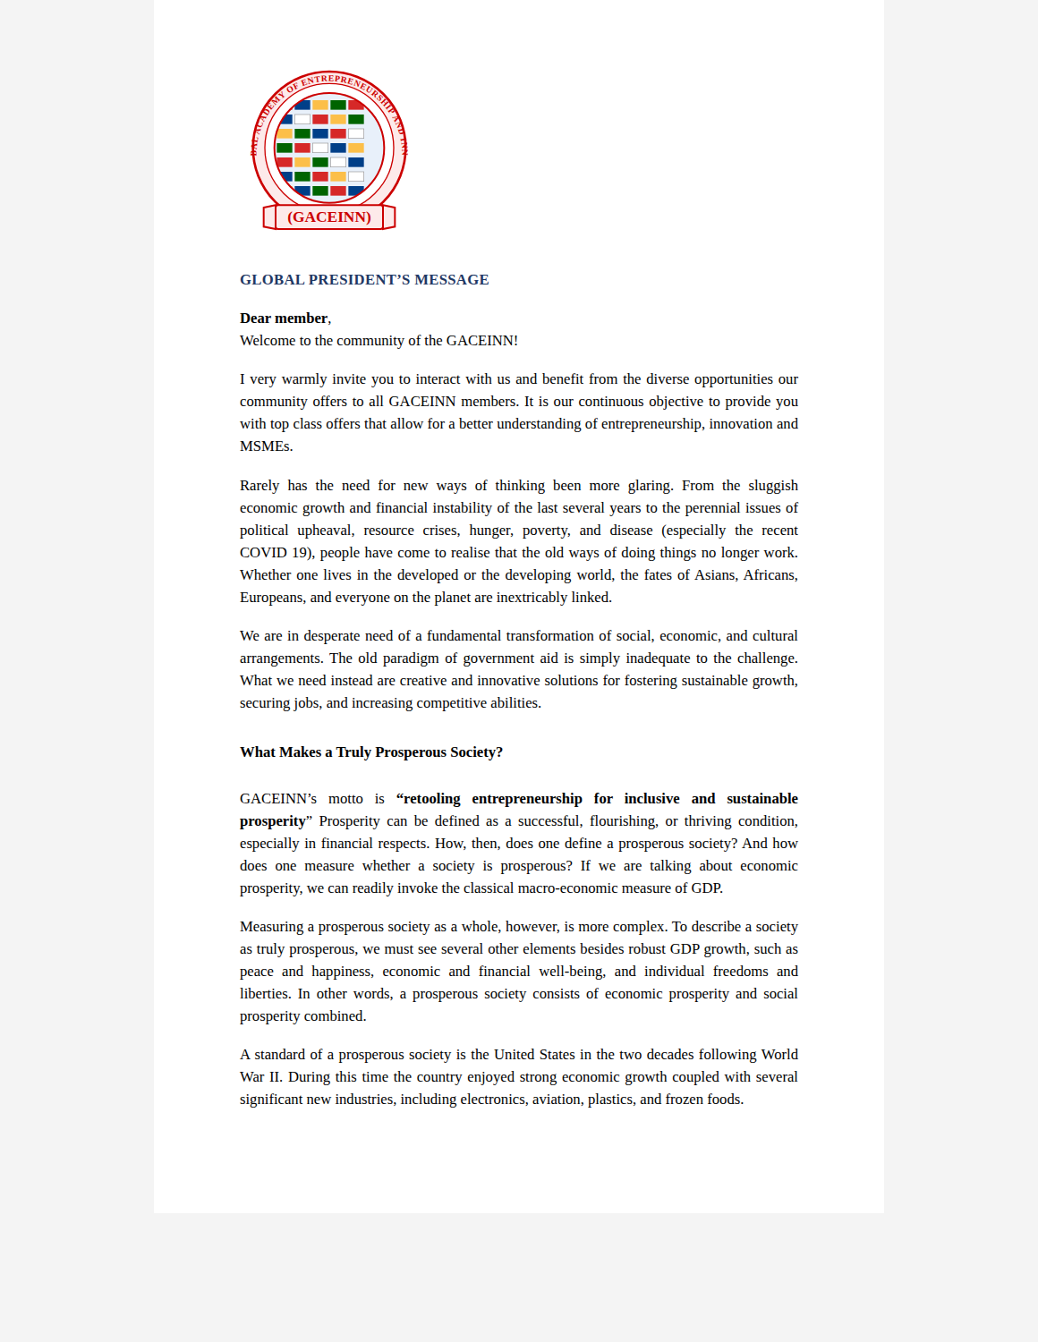Global President’s Message
Dear member,
Welcome to the community of the GACEINN!
I very warmly invite you to interact with us and benefit from the diverse opportunities our community offers to all GACEINN members. It is our continuous objective to provide you with top class offers that allow for a better understanding of entrepreneurship, innovation and MSMEs.
Rarely has the need for new ways of thinking been more glaring. From the sluggish economic growth and financial instability of the last several years to the perennial issues of political upheaval, resource crises, hunger, poverty, and disease (especially the recent COVID 19), people have come to realise that the old ways of doing things no longer work. Whether one lives in the developed or the developing world, the fates of Asians, Africans, Europeans, and everyone on the planet are inextricably linked.
We are in desperate need of a fundamental transformation of social, economic, and cultural arrangements. The old paradigm of government aid is simply inadequate to the challenge. What we need instead are creative and innovative solutions for fostering sustainable growth, securing jobs, and increasing competitive abilities.
What Makes a Truly Prosperous Society?
GACEINN’s motto is “retooling entrepreneurship for inclusive and sustainable prosperity” Prosperity can be defined as a successful, flourishing, or thriving condition, especially in financial respects. How, then, does one define a prosperous society? And how does one measure whether a society is prosperous? If we are talking about economic prosperity, we can readily invoke the classical macro-economic measure of GDP.
Measuring a prosperous society as a whole, however, is more complex. To describe a society as truly prosperous, we must see several other elements besides robust GDP growth, such as peace and happiness, economic and financial well-being, and individual freedoms and liberties. In other words, a prosperous society consists of economic prosperity and social prosperity combined.
A standard of a prosperous society is the United States in the two decades following World War II. During this time the country enjoyed strong economic growth coupled with several significant new industries, including electronics, aviation, plastics, and frozen foods.